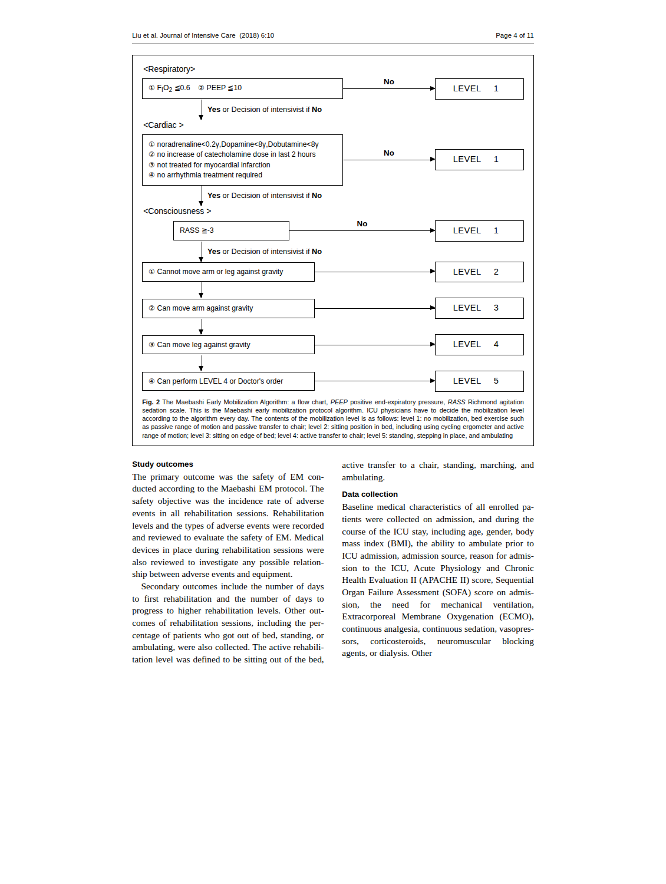Liu et al. Journal of Intensive Care (2018) 6:10
Page 4 of 11
<Respiratory>
① FIO2 ≦0.6 ② PEEP ≦10
No
LEVEL 1
Yes or Decision of intensivist if No
<Cardiac >
① noradrenaline<0.2γ,Dopamine<8γ,Dobutamine<8γ
② no increase of catecholamine dose in last 2 hours
③ not treated for myocardial infarction
④ no arrhythmia treatment required
No
LEVEL 1
Yes or Decision of intensivist if No
<Consciousness >
RASS ≧-3
No
LEVEL 1
Yes or Decision of intensivist if No
① Cannot move arm or leg against gravity
LEVEL 2
② Can move arm against gravity
LEVEL 3
③ Can move leg against gravity
LEVEL 4
④ Can perform LEVEL 4 or Doctor's order
LEVEL 5
Fig. 2 The Maebashi Early Mobilization Algorithm: a flow chart, PEEP positive end-expiratory pressure, RASS Richmond agitation sedation scale. This is the Maebashi early mobilization protocol algorithm. ICU physicians have to decide the mobilization level according to the algorithm every day. The contents of the mobilization level is as follows: level 1: no mobilization, bed exercise such as passive range of motion and passive transfer to chair; level 2: sitting position in bed, including using cycling ergometer and active range of motion; level 3: sitting on edge of bed; level 4: active transfer to chair; level 5: standing, stepping in place, and ambulating
Study outcomes
The primary outcome was the safety of EM conducted according to the Maebashi EM protocol. The safety objective was the incidence rate of adverse events in all rehabilitation sessions. Rehabilitation levels and the types of adverse events were recorded and reviewed to evaluate the safety of EM. Medical devices in place during rehabilitation sessions were also reviewed to investigate any possible relationship between adverse events and equipment.
Secondary outcomes include the number of days to first rehabilitation and the number of days to progress to higher rehabilitation levels. Other outcomes of rehabilitation sessions, including the percentage of patients who got out of bed, standing, or ambulating, were also collected. The active rehabilitation level was defined to be sitting out of the bed, active transfer to a chair, standing, marching, and ambulating.
Data collection
Baseline medical characteristics of all enrolled patients were collected on admission, and during the course of the ICU stay, including age, gender, body mass index (BMI), the ability to ambulate prior to ICU admission, admission source, reason for admission to the ICU, Acute Physiology and Chronic Health Evaluation II (APACHE II) score, Sequential Organ Failure Assessment (SOFA) score on admission, the need for mechanical ventilation, Extracorporeal Membrane Oxygenation (ECMO), continuous analgesia, continuous sedation, vasopressors, corticosteroids, neuromuscular blocking agents, or dialysis. Other